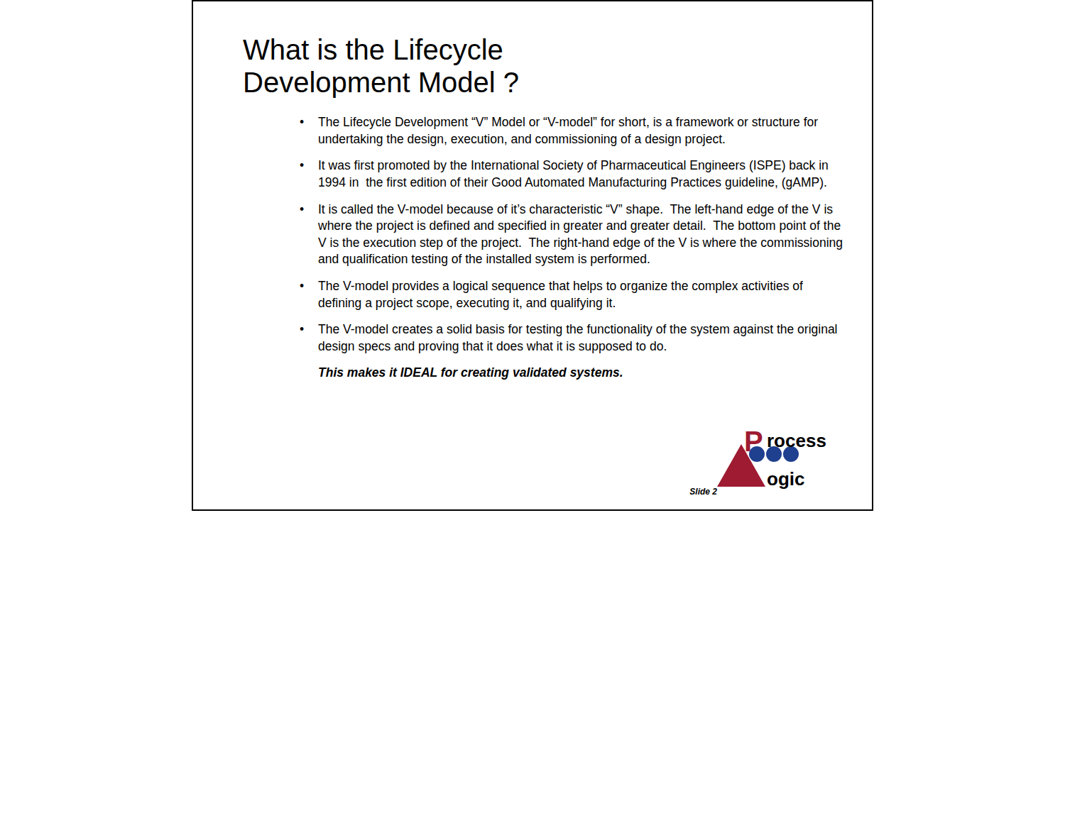What is the Lifecycle Development Model ?
The Lifecycle Development “V” Model or “V-model” for short, is a framework or structure for undertaking the design, execution, and commissioning of a design project.
It was first promoted by the International Society of Pharmaceutical Engineers (ISPE) back in 1994 in the first edition of their Good Automated Manufacturing Practices guideline, (gAMP).
It is called the V-model because of it’s characteristic “V” shape. The left-hand edge of the V is where the project is defined and specified in greater and greater detail. The bottom point of the V is the execution step of the project. The right-hand edge of the V is where the commissioning and qualification testing of the installed system is performed.
The V-model provides a logical sequence that helps to organize the complex activities of defining a project scope, executing it, and qualifying it.
The V-model creates a solid basis for testing the functionality of the system against the original design specs and proving that it does what it is supposed to do.
This makes it IDEAL for creating validated systems.
Slide 2
P rocess L ogic